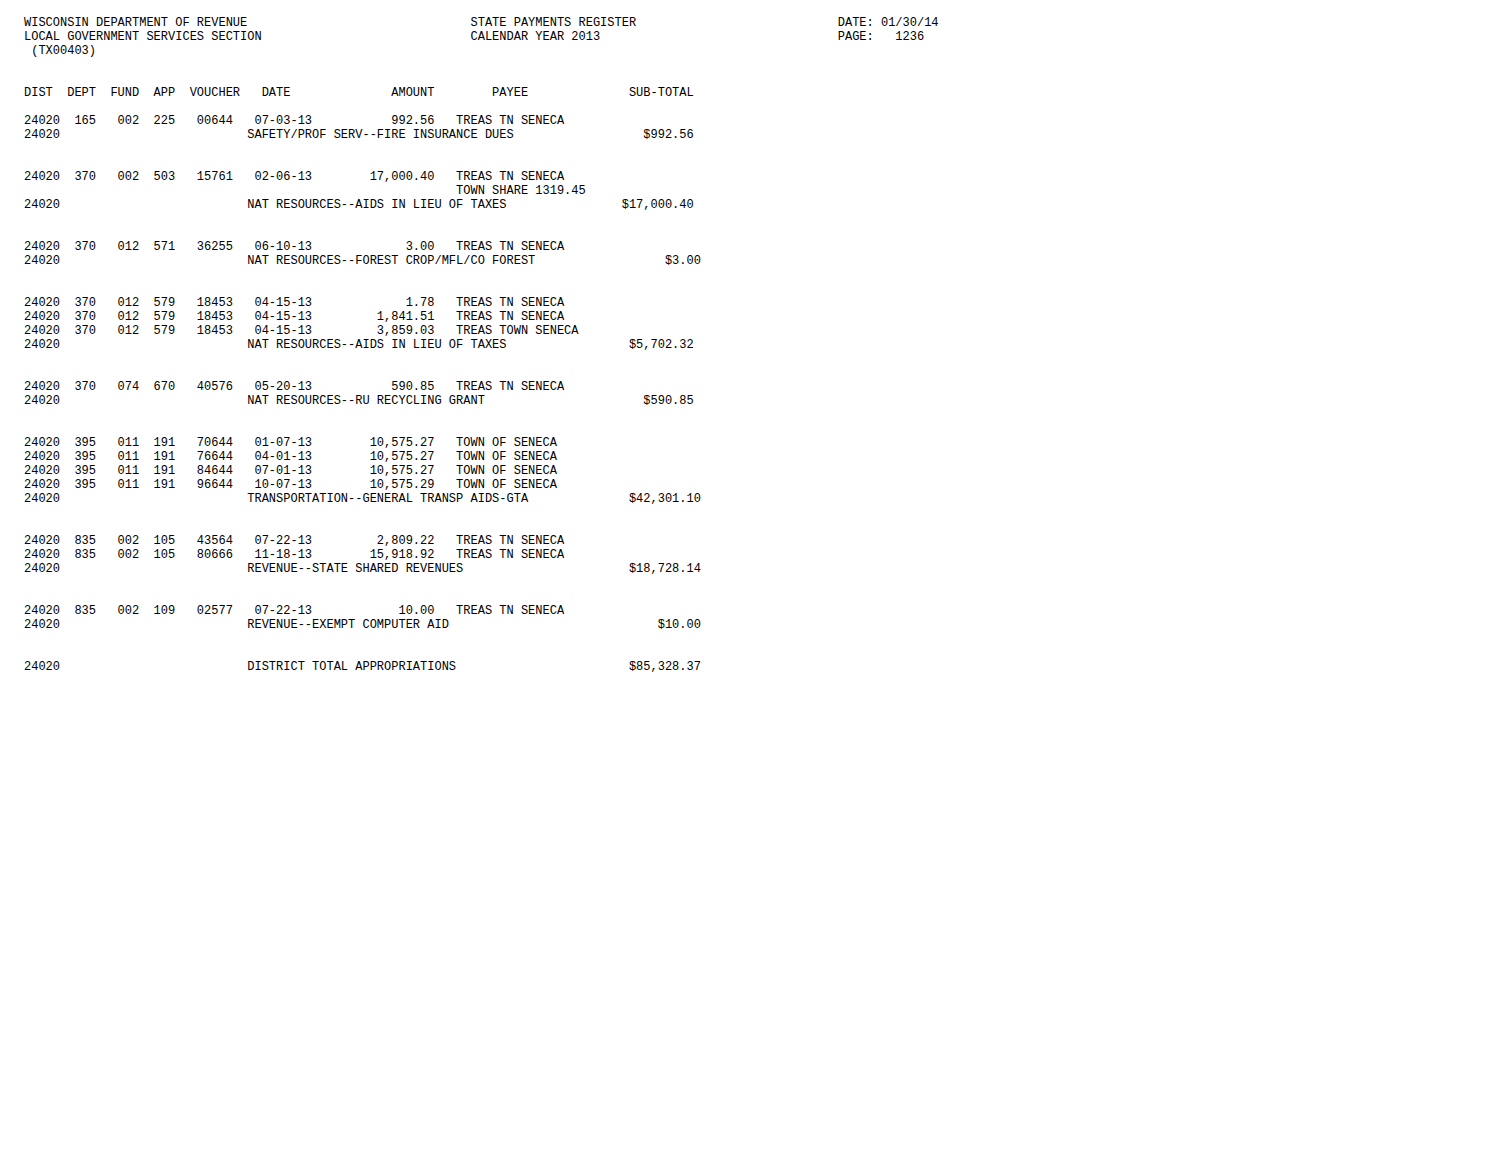WISCONSIN DEPARTMENT OF REVENUE                               STATE PAYMENTS REGISTER                            DATE: 01/30/14
LOCAL GOVERNMENT SERVICES SECTION                             CALENDAR YEAR 2013                                 PAGE:   1236
 (TX00403)


DIST  DEPT  FUND  APP  VOUCHER   DATE              AMOUNT        PAYEE              SUB-TOTAL

24020  165   002  225   00644   07-03-13           992.56   TREAS TN SENECA
24020                          SAFETY/PROF SERV--FIRE INSURANCE DUES                  $992.56


24020  370   002  503   15761   02-06-13        17,000.40   TREAS TN SENECA
                                                            TOWN SHARE 1319.45
24020                          NAT RESOURCES--AIDS IN LIEU OF TAXES                $17,000.40


24020  370   012  571   36255   06-10-13             3.00   TREAS TN SENECA
24020                          NAT RESOURCES--FOREST CROP/MFL/CO FOREST                  $3.00


24020  370   012  579   18453   04-15-13             1.78   TREAS TN SENECA
24020  370   012  579   18453   04-15-13         1,841.51   TREAS TN SENECA
24020  370   012  579   18453   04-15-13         3,859.03   TREAS TOWN SENECA
24020                          NAT RESOURCES--AIDS IN LIEU OF TAXES                 $5,702.32


24020  370   074  670   40576   05-20-13           590.85   TREAS TN SENECA
24020                          NAT RESOURCES--RU RECYCLING GRANT                      $590.85


24020  395   011  191   70644   01-07-13        10,575.27   TOWN OF SENECA
24020  395   011  191   76644   04-01-13        10,575.27   TOWN OF SENECA
24020  395   011  191   84644   07-01-13        10,575.27   TOWN OF SENECA
24020  395   011  191   96644   10-07-13        10,575.29   TOWN OF SENECA
24020                          TRANSPORTATION--GENERAL TRANSP AIDS-GTA              $42,301.10


24020  835   002  105   43564   07-22-13         2,809.22   TREAS TN SENECA
24020  835   002  105   80666   11-18-13        15,918.92   TREAS TN SENECA
24020                          REVENUE--STATE SHARED REVENUES                       $18,728.14


24020  835   002  109   02577   07-22-13            10.00   TREAS TN SENECA
24020                          REVENUE--EXEMPT COMPUTER AID                             $10.00


24020                          DISTRICT TOTAL APPROPRIATIONS                        $85,328.37